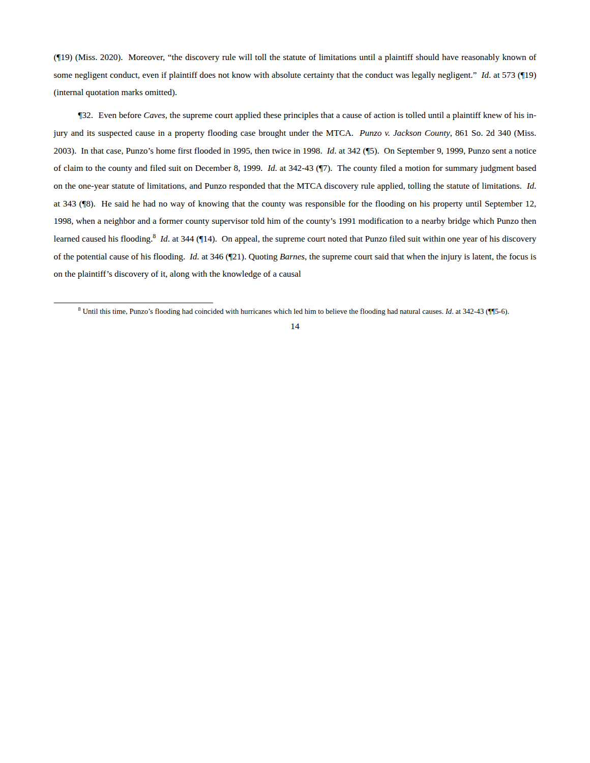(¶19) (Miss. 2020). Moreover, “the discovery rule will toll the statute of limitations until a plaintiff should have reasonably known of some negligent conduct, even if plaintiff does not know with absolute certainty that the conduct was legally negligent.” Id. at 573 (¶19) (internal quotation marks omitted).
¶32. Even before Caves, the supreme court applied these principles that a cause of action is tolled until a plaintiff knew of his injury and its suspected cause in a property flooding case brought under the MTCA. Punzo v. Jackson County, 861 So. 2d 340 (Miss. 2003). In that case, Punzo’s home first flooded in 1995, then twice in 1998. Id. at 342 (¶5). On September 9, 1999, Punzo sent a notice of claim to the county and filed suit on December 8, 1999. Id. at 342-43 (¶7). The county filed a motion for summary judgment based on the one-year statute of limitations, and Punzo responded that the MTCA discovery rule applied, tolling the statute of limitations. Id. at 343 (¶8). He said he had no way of knowing that the county was responsible for the flooding on his property until September 12, 1998, when a neighbor and a former county supervisor told him of the county’s 1991 modification to a nearby bridge which Punzo then learned caused his flooding.8 Id. at 344 (¶14). On appeal, the supreme court noted that Punzo filed suit within one year of his discovery of the potential cause of his flooding. Id. at 346 (¶21). Quoting Barnes, the supreme court said that when the injury is latent, the focus is on the plaintiff’s discovery of it, along with the knowledge of a causal
8 Until this time, Punzo’s flooding had coincided with hurricanes which led him to believe the flooding had natural causes. Id. at 342-43 (¶¶5-6).
14